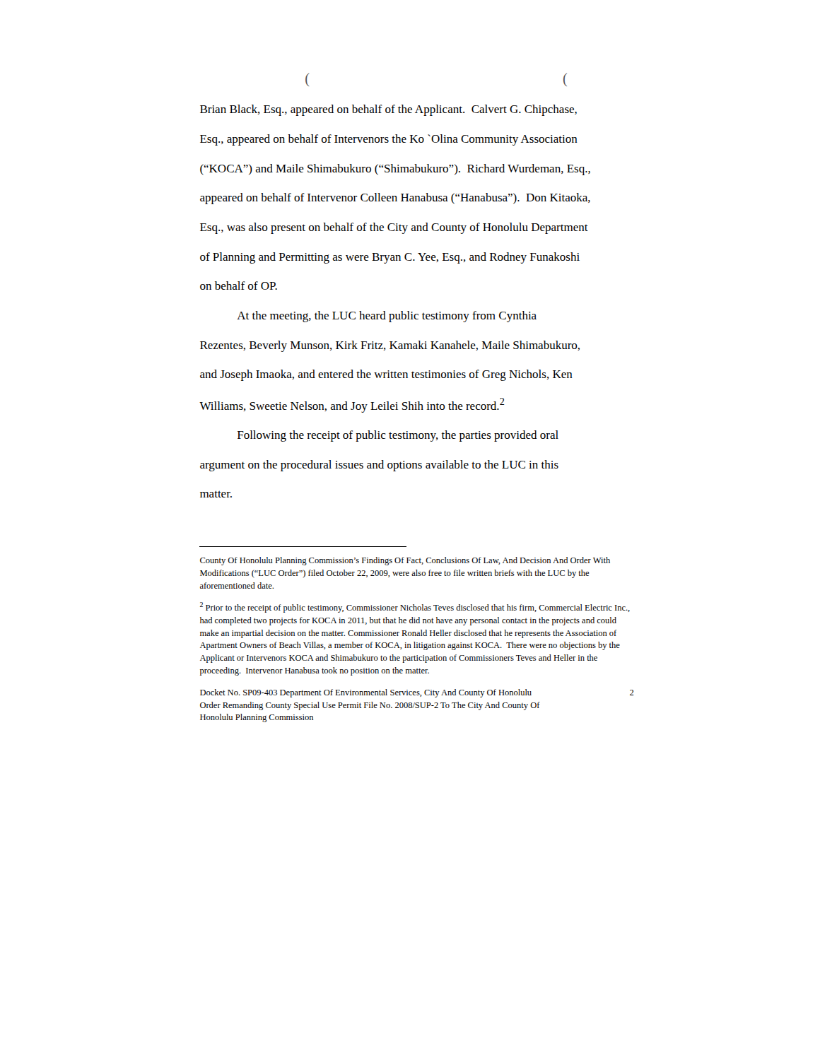( (
Brian Black, Esq., appeared on behalf of the Applicant. Calvert G. Chipchase,
Esq., appeared on behalf of Intervenors the Ko `Olina Community Association
(“KOCA”) and Maile Shimabukuro (“Shimabukuro”). Richard Wurdeman, Esq.,
appeared on behalf of Intervenor Colleen Hanabusa (“Hanabusa”). Don Kitaoka,
Esq., was also present on behalf of the City and County of Honolulu Department
of Planning and Permitting as were Bryan C. Yee, Esq., and Rodney Funakoshi
on behalf of OP.
At the meeting, the LUC heard public testimony from Cynthia
Rezentes, Beverly Munson, Kirk Fritz, Kamaki Kanahele, Maile Shimabukuro,
and Joseph Imaoka, and entered the written testimonies of Greg Nichols, Ken
Williams, Sweetie Nelson, and Joy Leilei Shih into the record.2
Following the receipt of public testimony, the parties provided oral
argument on the procedural issues and options available to the LUC in this
matter.
County Of Honolulu Planning Commission’s Findings Of Fact, Conclusions Of Law, And Decision And Order With Modifications (“LUC Order”) filed October 22, 2009, were also free to file written briefs with the LUC by the aforementioned date.
2 Prior to the receipt of public testimony, Commissioner Nicholas Teves disclosed that his firm, Commercial Electric Inc., had completed two projects for KOCA in 2011, but that he did not have any personal contact in the projects and could make an impartial decision on the matter. Commissioner Ronald Heller disclosed that he represents the Association of Apartment Owners of Beach Villas, a member of KOCA, in litigation against KOCA. There were no objections by the Applicant or Intervenors KOCA and Shimabukuro to the participation of Commissioners Teves and Heller in the proceeding. Intervenor Hanabusa took no position on the matter.
Docket No. SP09-403 Department Of Environmental Services, City And County Of Honolulu2 Order Remanding County Special Use Permit File No. 2008/SUP-2 To The City And County Of Honolulu Planning Commission